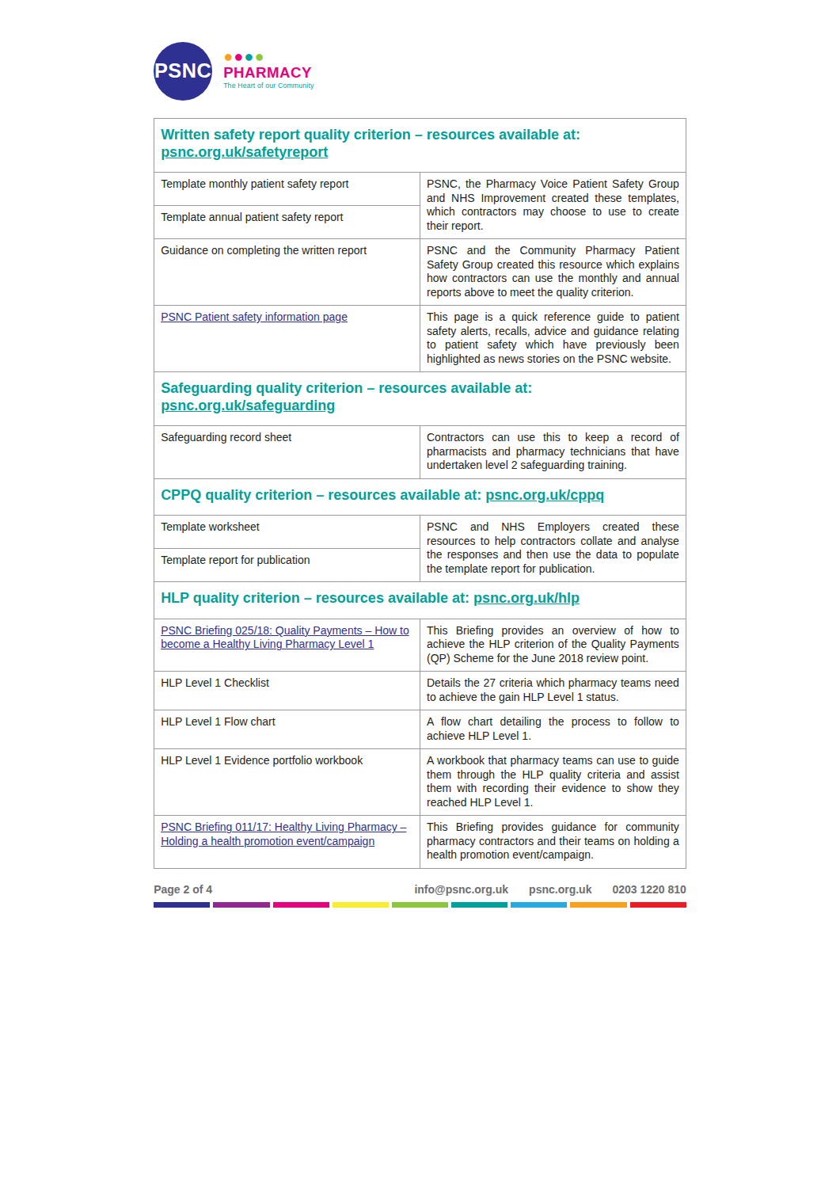PSNC
●●●●
PHARMACY
The Heart of our Community
| Written safety report quality criterion – resources available at: psnc.org.uk/safetyreport |
| Template monthly patient safety report | PSNC, the Pharmacy Voice Patient Safety Group and NHS Improvement created these templates, which contractors may choose to use to create their report. |
| Template annual patient safety report |
| Guidance on completing the written report | PSNC and the Community Pharmacy Patient Safety Group created this resource which explains how contractors can use the monthly and annual reports above to meet the quality criterion. |
| PSNC Patient safety information page | This page is a quick reference guide to patient safety alerts, recalls, advice and guidance relating to patient safety which have previously been highlighted as news stories on the PSNC website. |
| Safeguarding quality criterion – resources available at: psnc.org.uk/safeguarding |
| Safeguarding record sheet | Contractors can use this to keep a record of pharmacists and pharmacy technicians that have undertaken level 2 safeguarding training. |
| CPPQ quality criterion – resources available at: psnc.org.uk/cppq |
| Template worksheet | PSNC and NHS Employers created these resources to help contractors collate and analyse the responses and then use the data to populate the template report for publication. |
| Template report for publication |
| HLP quality criterion – resources available at: psnc.org.uk/hlp |
| PSNC Briefing 025/18: Quality Payments – How to become a Healthy Living Pharmacy Level 1 | This Briefing provides an overview of how to achieve the HLP criterion of the Quality Payments (QP) Scheme for the June 2018 review point. |
| HLP Level 1 Checklist | Details the 27 criteria which pharmacy teams need to achieve the gain HLP Level 1 status. |
| HLP Level 1 Flow chart | A flow chart detailing the process to follow to achieve HLP Level 1. |
| HLP Level 1 Evidence portfolio workbook | A workbook that pharmacy teams can use to guide them through the HLP quality criteria and assist them with recording their evidence to show they reached HLP Level 1. |
| PSNC Briefing 011/17: Healthy Living Pharmacy – Holding a health promotion event/campaign | This Briefing provides guidance for community pharmacy contractors and their teams on holding a health promotion event/campaign. |
Page 2 of 4
info@psnc.org.uk psnc.org.uk 0203 1220 810